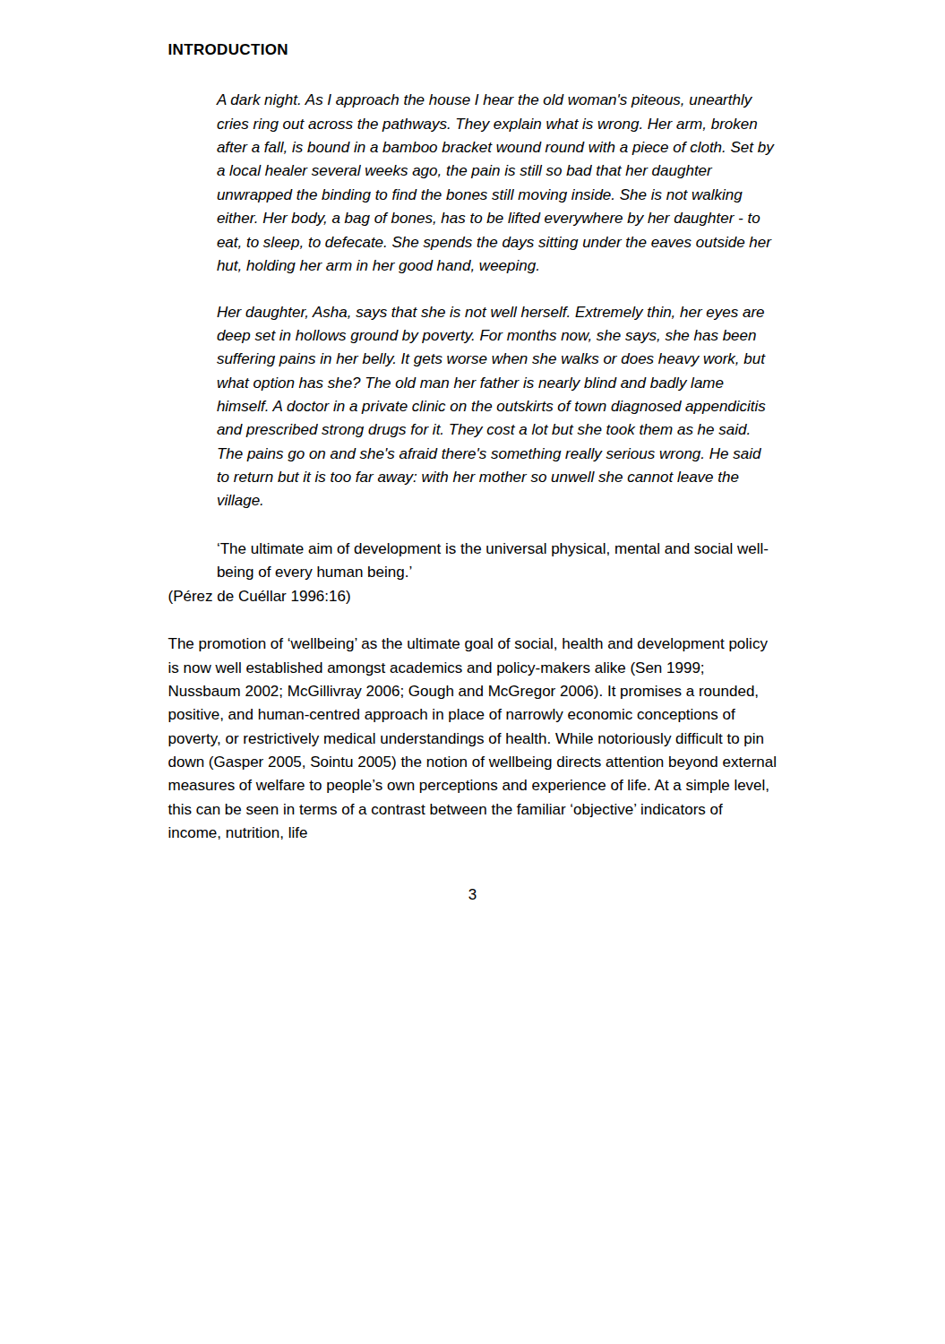INTRODUCTION
A dark night. As I approach the house I hear the old woman's piteous, unearthly cries ring out across the pathways. They explain what is wrong. Her arm, broken after a fall, is bound in a bamboo bracket wound round with a piece of cloth. Set by a local healer several weeks ago, the pain is still so bad that her daughter unwrapped the binding to find the bones still moving inside. She is not walking either. Her body, a bag of bones, has to be lifted everywhere by her daughter - to eat, to sleep, to defecate. She spends the days sitting under the eaves outside her hut, holding her arm in her good hand, weeping.
Her daughter, Asha, says that she is not well herself. Extremely thin, her eyes are deep set in hollows ground by poverty. For months now, she says, she has been suffering pains in her belly. It gets worse when she walks or does heavy work, but what option has she? The old man her father is nearly blind and badly lame himself. A doctor in a private clinic on the outskirts of town diagnosed appendicitis and prescribed strong drugs for it. They cost a lot but she took them as he said. The pains go on and she's afraid there's something really serious wrong. He said to return but it is too far away: with her mother so unwell she cannot leave the village.
‘The ultimate aim of development is the universal physical, mental and social well-being of every human being.’
(Pérez de Cuéllar 1996:16)
The promotion of ‘wellbeing’ as the ultimate goal of social, health and development policy is now well established amongst academics and policy-makers alike (Sen 1999; Nussbaum 2002; McGillivray 2006; Gough and McGregor 2006). It promises a rounded, positive, and human-centred approach in place of narrowly economic conceptions of poverty, or restrictively medical understandings of health. While notoriously difficult to pin down (Gasper 2005, Sointu 2005) the notion of wellbeing directs attention beyond external measures of welfare to people’s own perceptions and experience of life. At a simple level, this can be seen in terms of a contrast between the familiar ‘objective’ indicators of income, nutrition, life
3